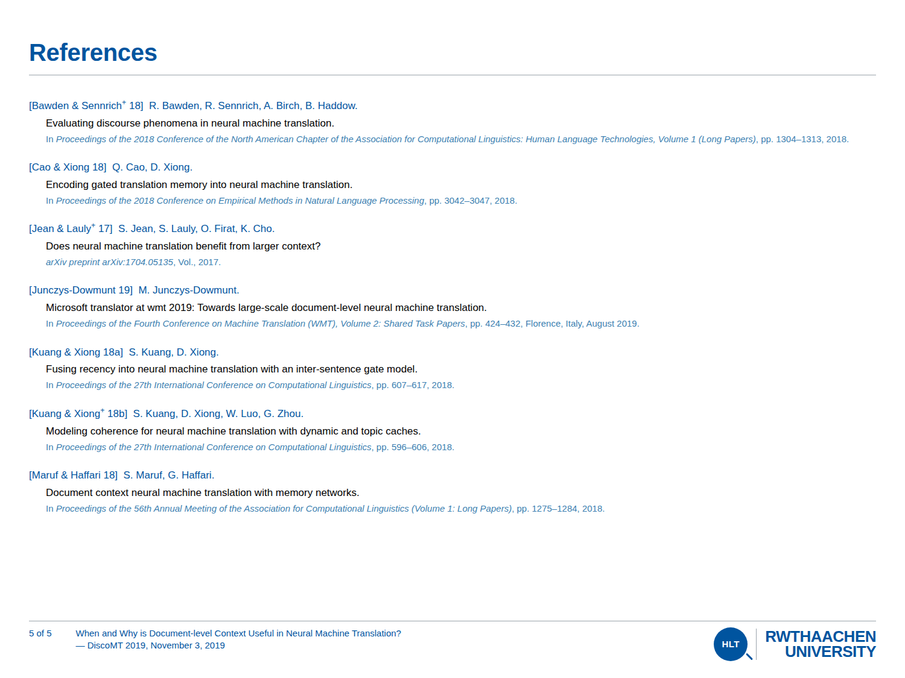References
[Bawden & Sennrich+ 18] R. Bawden, R. Sennrich, A. Birch, B. Haddow.
Evaluating discourse phenomena in neural machine translation.
In Proceedings of the 2018 Conference of the North American Chapter of the Association for Computational Linguistics: Human Language Technologies, Volume 1 (Long Papers), pp. 1304–1313, 2018.
[Cao & Xiong 18] Q. Cao, D. Xiong.
Encoding gated translation memory into neural machine translation.
In Proceedings of the 2018 Conference on Empirical Methods in Natural Language Processing, pp. 3042–3047, 2018.
[Jean & Lauly+ 17] S. Jean, S. Lauly, O. Firat, K. Cho.
Does neural machine translation benefit from larger context?
arXiv preprint arXiv:1704.05135, Vol., 2017.
[Junczys-Dowmunt 19] M. Junczys-Dowmunt.
Microsoft translator at wmt 2019: Towards large-scale document-level neural machine translation.
In Proceedings of the Fourth Conference on Machine Translation (WMT), Volume 2: Shared Task Papers, pp. 424–432, Florence, Italy, August 2019.
[Kuang & Xiong 18a] S. Kuang, D. Xiong.
Fusing recency into neural machine translation with an inter-sentence gate model.
In Proceedings of the 27th International Conference on Computational Linguistics, pp. 607–617, 2018.
[Kuang & Xiong+ 18b] S. Kuang, D. Xiong, W. Luo, G. Zhou.
Modeling coherence for neural machine translation with dynamic and topic caches.
In Proceedings of the 27th International Conference on Computational Linguistics, pp. 596–606, 2018.
[Maruf & Haffari 18] S. Maruf, G. Haffari.
Document context neural machine translation with memory networks.
In Proceedings of the 56th Annual Meeting of the Association for Computational Linguistics (Volume 1: Long Papers), pp. 1275–1284, 2018.
5 of 5 When and Why is Document-level Context Useful in Neural Machine Translation?
— DiscoMT 2019, November 3, 2019
HLT
RWTHAACHEN
UNIVERSITY